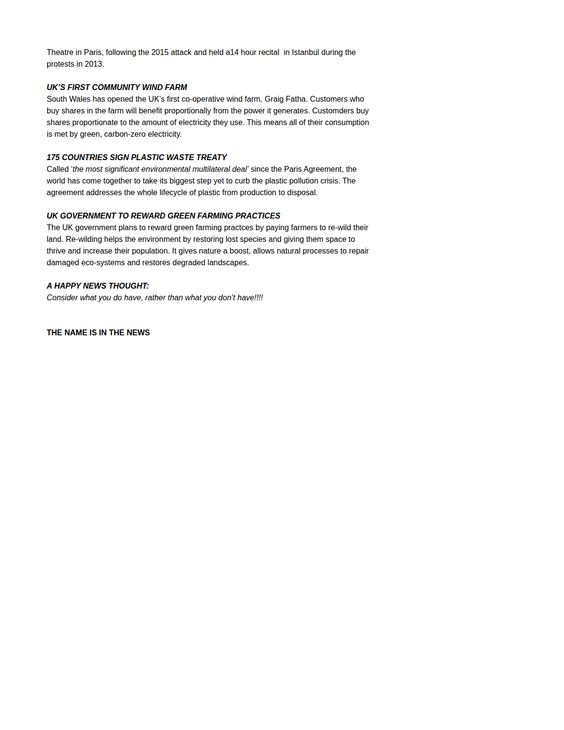Theatre in Paris, following the 2015 attack and held a14 hour recital in Istanbul during the protests in 2013.
UK’s First Community Wind Farm
South Wales has opened the UK’s first co-operative wind farm, Graig Fatha. Customers who buy shares in the farm will benefit proportionally from the power it generates. Customders buy shares proportionate to the amount of electricity they use. This means all of their consumption is met by green, carbon-zero electricity.
175 Countries Sign Plastic Waste Treaty
Called ‘the most significant environmental multilateral deal’ since the Paris Agreement, the world has come together to take its biggest step yet to curb the plastic pollution crisis. The agreement addresses the whole lifecycle of plastic from production to disposal.
UK Government to Reward Green Farming Practices
The UK government plans to reward green farming practces by paying farmers to re-wild their land. Re-wilding helps the environment by restoring lost species and giving them space to thrive and increase their population. It gives nature a boost, allows natural processes to repair damaged eco-systems and restores degraded landscapes.
A Happy News Thought:
Consider what you do have, rather than what you don’t have!!!!
The Name is in the News